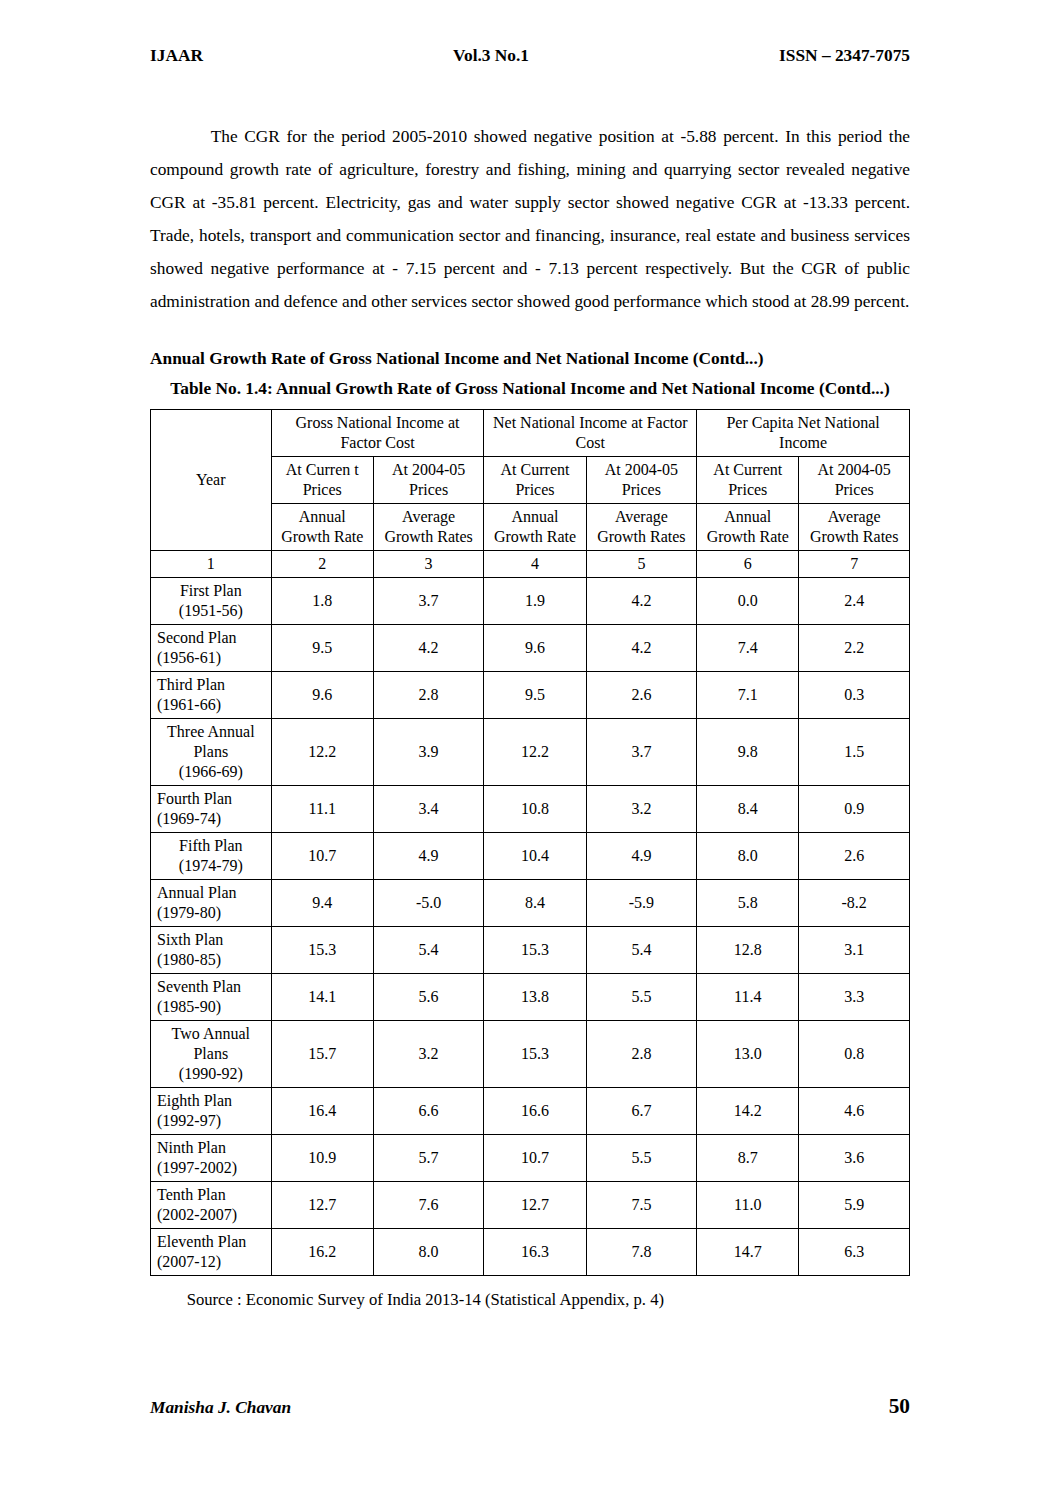IJAAR Vol.3 No.1 ISSN – 2347-7075
The CGR for the period 2005-2010 showed negative position at -5.88 percent. In this period the compound growth rate of agriculture, forestry and fishing, mining and quarrying sector revealed negative CGR at -35.81 percent. Electricity, gas and water supply sector showed negative CGR at -13.33 percent. Trade, hotels, transport and communication sector and financing, insurance, real estate and business services showed negative performance at - 7.15 percent and - 7.13 percent respectively. But the CGR of public administration and defence and other services sector showed good performance which stood at 28.99 percent.
Annual Growth Rate of Gross National Income and Net National Income (Contd...)
Table No. 1.4: Annual Growth Rate of Gross National Income and Net National Income (Contd...)
| Year | Gross National Income at Factor Cost | Net National Income at Factor Cost | Per Capita Net National Income |
| --- | --- | --- | --- |
| At Curren t Prices | At 2004-05 Prices | At Current Prices | At 2004-05 Prices | At Current Prices | At 2004-05 Prices |
| Annual Growth Rate | Average Growth Rates | Annual Growth Rate | Average Growth Rates | Annual Growth Rate | Average Growth Rates |
| 1 | 2 | 3 | 4 | 5 | 6 | 7 |
| First Plan (1951-56) | 1.8 | 3.7 | 1.9 | 4.2 | 0.0 | 2.4 |
| Second Plan (1956-61) | 9.5 | 4.2 | 9.6 | 4.2 | 7.4 | 2.2 |
| Third Plan (1961-66) | 9.6 | 2.8 | 9.5 | 2.6 | 7.1 | 0.3 |
| Three Annual Plans (1966-69) | 12.2 | 3.9 | 12.2 | 3.7 | 9.8 | 1.5 |
| Fourth Plan (1969-74) | 11.1 | 3.4 | 10.8 | 3.2 | 8.4 | 0.9 |
| Fifth Plan (1974-79) | 10.7 | 4.9 | 10.4 | 4.9 | 8.0 | 2.6 |
| Annual Plan (1979-80) | 9.4 | -5.0 | 8.4 | -5.9 | 5.8 | -8.2 |
| Sixth Plan (1980-85) | 15.3 | 5.4 | 15.3 | 5.4 | 12.8 | 3.1 |
| Seventh Plan (1985-90) | 14.1 | 5.6 | 13.8 | 5.5 | 11.4 | 3.3 |
| Two Annual Plans (1990-92) | 15.7 | 3.2 | 15.3 | 2.8 | 13.0 | 0.8 |
| Eighth Plan (1992-97) | 16.4 | 6.6 | 16.6 | 6.7 | 14.2 | 4.6 |
| Ninth Plan (1997-2002) | 10.9 | 5.7 | 10.7 | 5.5 | 8.7 | 3.6 |
| Tenth Plan (2002-2007) | 12.7 | 7.6 | 12.7 | 7.5 | 11.0 | 5.9 |
| Eleventh Plan (2007-12) | 16.2 | 8.0 | 16.3 | 7.8 | 14.7 | 6.3 |
Source : Economic Survey of India 2013-14 (Statistical Appendix, p. 4)
Manisha J. Chavan 50